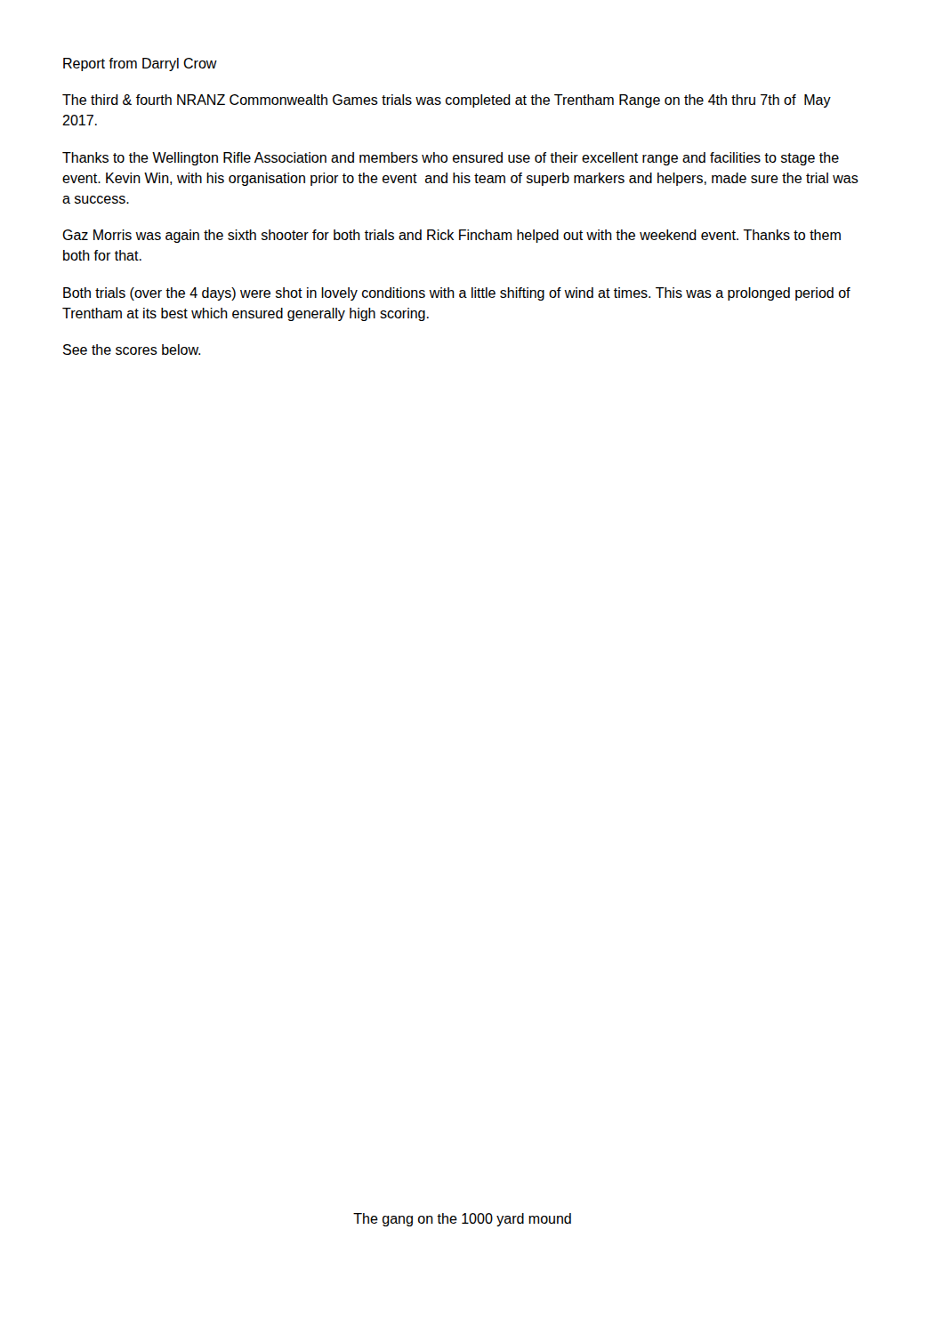Report from Darryl Crow
The third & fourth NRANZ Commonwealth Games trials was completed at the Trentham Range on the 4th thru 7th of May 2017.
Thanks to the Wellington Rifle Association and members who ensured use of their excellent range and facilities to stage the event. Kevin Win, with his organisation prior to the event and his team of superb markers and helpers, made sure the trial was a success.
Gaz Morris was again the sixth shooter for both trials and Rick Fincham helped out with the weekend event. Thanks to them both for that.
Both trials (over the 4 days) were shot in lovely conditions with a little shifting of wind at times. This was a prolonged period of Trentham at its best which ensured generally high scoring.
See the scores below.
The gang on the 1000 yard mound